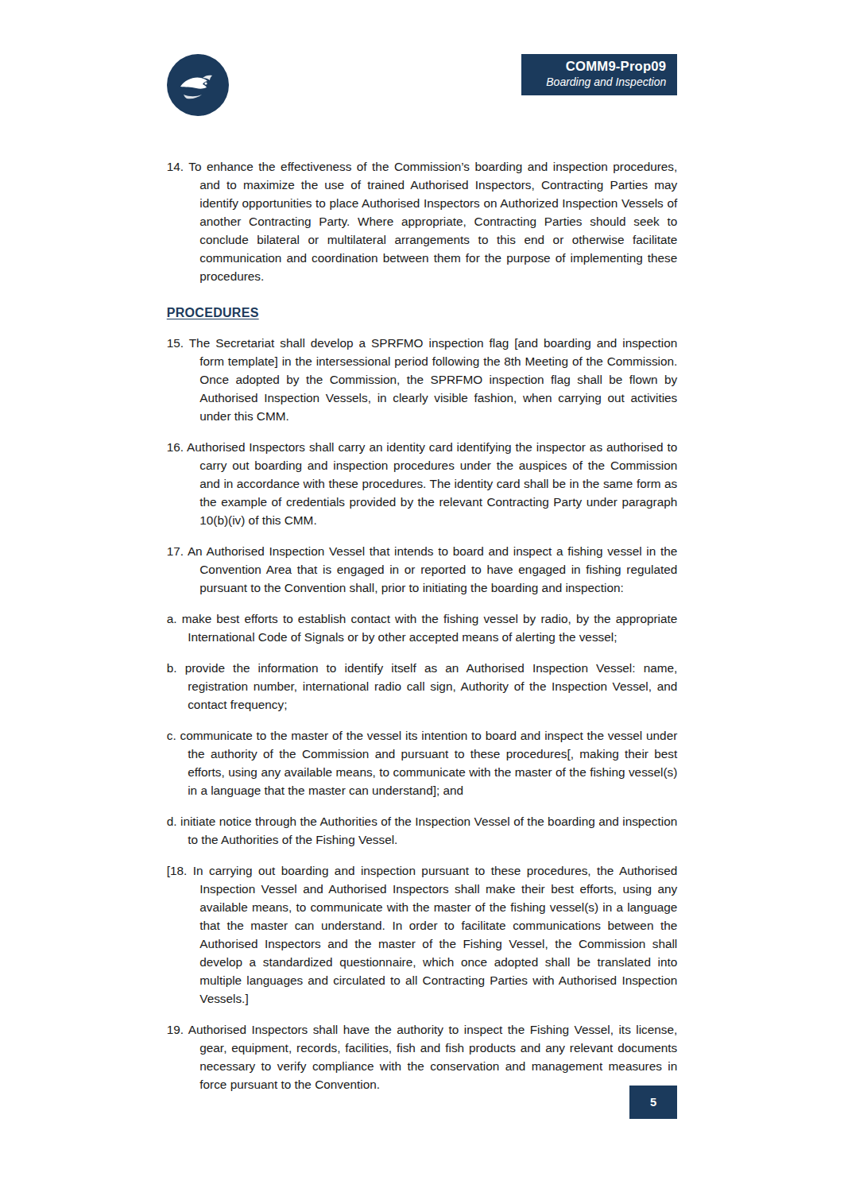COMM9-Prop09 Boarding and Inspection
14. To enhance the effectiveness of the Commission’s boarding and inspection procedures, and to maximize the use of trained Authorised Inspectors, Contracting Parties may identify opportunities to place Authorised Inspectors on Authorized Inspection Vessels of another Contracting Party. Where appropriate, Contracting Parties should seek to conclude bilateral or multilateral arrangements to this end or otherwise facilitate communication and coordination between them for the purpose of implementing these procedures.
Procedures
15. The Secretariat shall develop a SPRFMO inspection flag [and boarding and inspection form template] in the intersessional period following the 8th Meeting of the Commission. Once adopted by the Commission, the SPRFMO inspection flag shall be flown by Authorised Inspection Vessels, in clearly visible fashion, when carrying out activities under this CMM.
16. Authorised Inspectors shall carry an identity card identifying the inspector as authorised to carry out boarding and inspection procedures under the auspices of the Commission and in accordance with these procedures. The identity card shall be in the same form as the example of credentials provided by the relevant Contracting Party under paragraph 10(b)(iv) of this CMM.
17. An Authorised Inspection Vessel that intends to board and inspect a fishing vessel in the Convention Area that is engaged in or reported to have engaged in fishing regulated pursuant to the Convention shall, prior to initiating the boarding and inspection:
a. make best efforts to establish contact with the fishing vessel by radio, by the appropriate International Code of Signals or by other accepted means of alerting the vessel;
b. provide the information to identify itself as an Authorised Inspection Vessel: name, registration number, international radio call sign, Authority of the Inspection Vessel, and contact frequency;
c. communicate to the master of the vessel its intention to board and inspect the vessel under the authority of the Commission and pursuant to these procedures[, making their best efforts, using any available means, to communicate with the master of the fishing vessel(s) in a language that the master can understand]; and
d. initiate notice through the Authorities of the Inspection Vessel of the boarding and inspection to the Authorities of the Fishing Vessel.
[18. In carrying out boarding and inspection pursuant to these procedures, the Authorised Inspection Vessel and Authorised Inspectors shall make their best efforts, using any available means, to communicate with the master of the fishing vessel(s) in a language that the master can understand. In order to facilitate communications between the Authorised Inspectors and the master of the Fishing Vessel, the Commission shall develop a standardized questionnaire, which once adopted shall be translated into multiple languages and circulated to all Contracting Parties with Authorised Inspection Vessels.]
19. Authorised Inspectors shall have the authority to inspect the Fishing Vessel, its license, gear, equipment, records, facilities, fish and fish products and any relevant documents necessary to verify compliance with the conservation and management measures in force pursuant to the Convention.
5